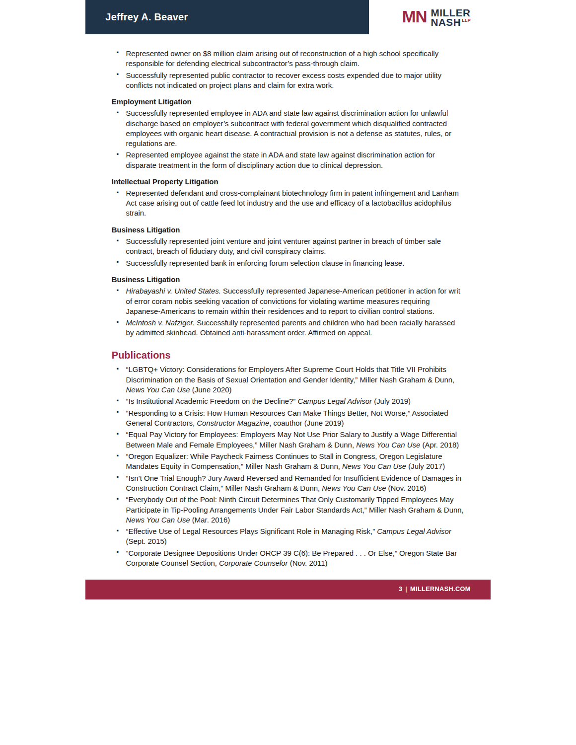Jeffrey A. Beaver
MN MILLER NASHLLP
Represented owner on $8 million claim arising out of reconstruction of a high school specifically responsible for defending electrical subcontractor’s pass-through claim.
Successfully represented public contractor to recover excess costs expended due to major utility conflicts not indicated on project plans and claim for extra work.
Employment Litigation
Successfully represented employee in ADA and state law against discrimination action for unlawful discharge based on employer’s subcontract with federal government which disqualified contracted employees with organic heart disease. A contractual provision is not a defense as statutes, rules, or regulations are.
Represented employee against the state in ADA and state law against discrimination action for disparate treatment in the form of disciplinary action due to clinical depression.
Intellectual Property Litigation
Represented defendant and cross-complainant biotechnology firm in patent infringement and Lanham Act case arising out of cattle feed lot industry and the use and efficacy of a lactobacillus acidophilus strain.
Business Litigation
Successfully represented joint venture and joint venturer against partner in breach of timber sale contract, breach of fiduciary duty, and civil conspiracy claims.
Successfully represented bank in enforcing forum selection clause in financing lease.
Business Litigation
Hirabayashi v. United States. Successfully represented Japanese-American petitioner in action for writ of error coram nobis seeking vacation of convictions for violating wartime measures requiring Japanese-Americans to remain within their residences and to report to civilian control stations.
McIntosh v. Nafziger. Successfully represented parents and children who had been racially harassed by admitted skinhead. Obtained anti-harassment order. Affirmed on appeal.
Publications
“LGBTQ+ Victory: Considerations for Employers After Supreme Court Holds that Title VII Prohibits Discrimination on the Basis of Sexual Orientation and Gender Identity,” Miller Nash Graham & Dunn, News You Can Use (June 2020)
“Is Institutional Academic Freedom on the Decline?” Campus Legal Advisor (July 2019)
“Responding to a Crisis: How Human Resources Can Make Things Better, Not Worse,” Associated General Contractors, Constructor Magazine, coauthor (June 2019)
“Equal Pay Victory for Employees: Employers May Not Use Prior Salary to Justify a Wage Differential Between Male and Female Employees,” Miller Nash Graham & Dunn, News You Can Use (Apr. 2018)
“Oregon Equalizer: While Paycheck Fairness Continues to Stall in Congress, Oregon Legislature Mandates Equity in Compensation,” Miller Nash Graham & Dunn, News You Can Use (July 2017)
“Isn’t One Trial Enough? Jury Award Reversed and Remanded for Insufficient Evidence of Damages in Construction Contract Claim,” Miller Nash Graham & Dunn, News You Can Use (Nov. 2016)
“Everybody Out of the Pool: Ninth Circuit Determines That Only Customarily Tipped Employees May Participate in Tip-Pooling Arrangements Under Fair Labor Standards Act,” Miller Nash Graham & Dunn, News You Can Use (Mar. 2016)
“Effective Use of Legal Resources Plays Significant Role in Managing Risk,” Campus Legal Advisor (Sept. 2015)
“Corporate Designee Depositions Under ORCP 39 C(6): Be Prepared . . . Or Else,” Oregon State Bar Corporate Counsel Section, Corporate Counselor (Nov. 2011)
3|MILLERNASH.COM